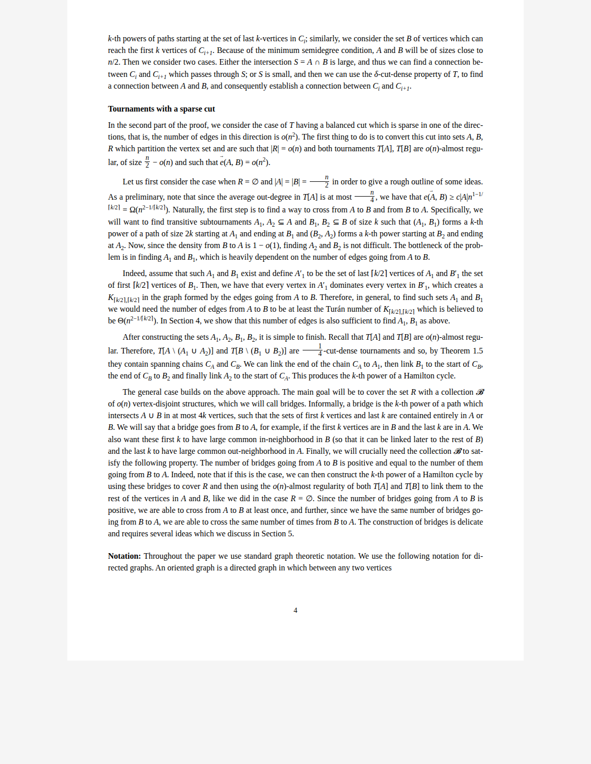k-th powers of paths starting at the set of last k-vertices in Ci; similarly, we consider the set B of vertices which can reach the first k vertices of Ci+1. Because of the minimum semidegree condition, A and B will be of sizes close to n/2. Then we consider two cases. Either the intersection S = A ∩ B is large, and thus we can find a connection between Ci and Ci+1 which passes through S; or S is small, and then we can use the δ-cut-dense property of T, to find a connection between A and B, and consequently establish a connection between Ci and Ci+1.
Tournaments with a sparse cut
In the second part of the proof, we consider the case of T having a balanced cut which is sparse in one of the directions, that is, the number of edges in this direction is o(n2). The first thing to do is to convert this cut into sets A, B, R which partition the vertex set and are such that |R| = o(n) and both tournaments T[A], T[B] are o(n)-almost regular, of size n 2 − o(n) and such that e(A, B) = o(n2).
Let us first consider the case when R = ∅ and |A| = |B| = n 2 in order to give a rough outline of some ideas. As a preliminary, note that since the average out-degree in T[A] is at most n 4, we have that e(A, B) ≥ c|A|n1−1/⌈k/2⌉ = Ω(n2−1/⌈k/2⌉). Naturally, the first step is to find a way to cross from A to B and from B to A. Specifically, we will want to find transitive subtournaments A1, A2 ⊆ A and B1, B2 ⊆ B of size k such that (A1, B1) forms a k-th power of a path of size 2k starting at A1 and ending at B1 and (B2, A2) forms a k-th power starting at B2 and ending at A2. Now, since the density from B to A is 1 − o(1), finding A2 and B2 is not difficult. The bottleneck of the problem is in finding A1 and B1, which is heavily dependent on the number of edges going from A to B.
Indeed, assume that such A1 and B1 exist and define A′1 to be the set of last ⌈k/2⌉ vertices of A1 and B′1 the set of first ⌈k/2⌉ vertices of B1. Then, we have that every vertex in A′1 dominates every vertex in B′1, which creates a K⌈k/2⌉,⌈k/2⌉ in the graph formed by the edges going from A to B. Therefore, in general, to find such sets A1 and B1 we would need the number of edges from A to B to be at least the Turán number of K⌈k/2⌉,⌈k/2⌉ which is believed to be Θ(n2−1/⌈k/2⌉). In Section 4, we show that this number of edges is also sufficient to find A1, B1 as above.
After constructing the sets A1, A2, B1, B2, it is simple to finish. Recall that T[A] and T[B] are o(n)-almost regular. Therefore, T[A \ (A1 ∪ A2)] and T[B \ (B1 ∪ B2)] are 14-cut-dense tournaments and so, by Theorem 1.5 they contain spanning chains CA and CB. We can link the end of the chain CA to A1, then link B1 to the start of CB, the end of CB to B2 and finally link A2 to the start of CA. This produces the k-th power of a Hamilton cycle.
The general case builds on the above approach. The main goal will be to cover the set R with a collection 𝓑 of o(n) vertex-disjoint structures, which we will call bridges. Informally, a bridge is the k-th power of a path which intersects A ∪ B in at most 4k vertices, such that the sets of first k vertices and last k are contained entirely in A or B. We will say that a bridge goes from B to A, for example, if the first k vertices are in B and the last k are in A. We also want these first k to have large common in-neighborhood in B (so that it can be linked later to the rest of B) and the last k to have large common out-neighborhood in A. Finally, we will crucially need the collection 𝓑 to satisfy the following property. The number of bridges going from A to B is positive and equal to the number of them going from B to A. Indeed, note that if this is the case, we can then construct the k-th power of a Hamilton cycle by using these bridges to cover R and then using the o(n)-almost regularity of both T[A] and T[B] to link them to the rest of the vertices in A and B, like we did in the case R = ∅. Since the number of bridges going from A to B is positive, we are able to cross from A to B at least once, and further, since we have the same number of bridges going from B to A, we are able to cross the same number of times from B to A. The construction of bridges is delicate and requires several ideas which we discuss in Section 5.
Notation: Throughout the paper we use standard graph theoretic notation. We use the following notation for directed graphs. An oriented graph is a directed graph in which between any two vertices
4